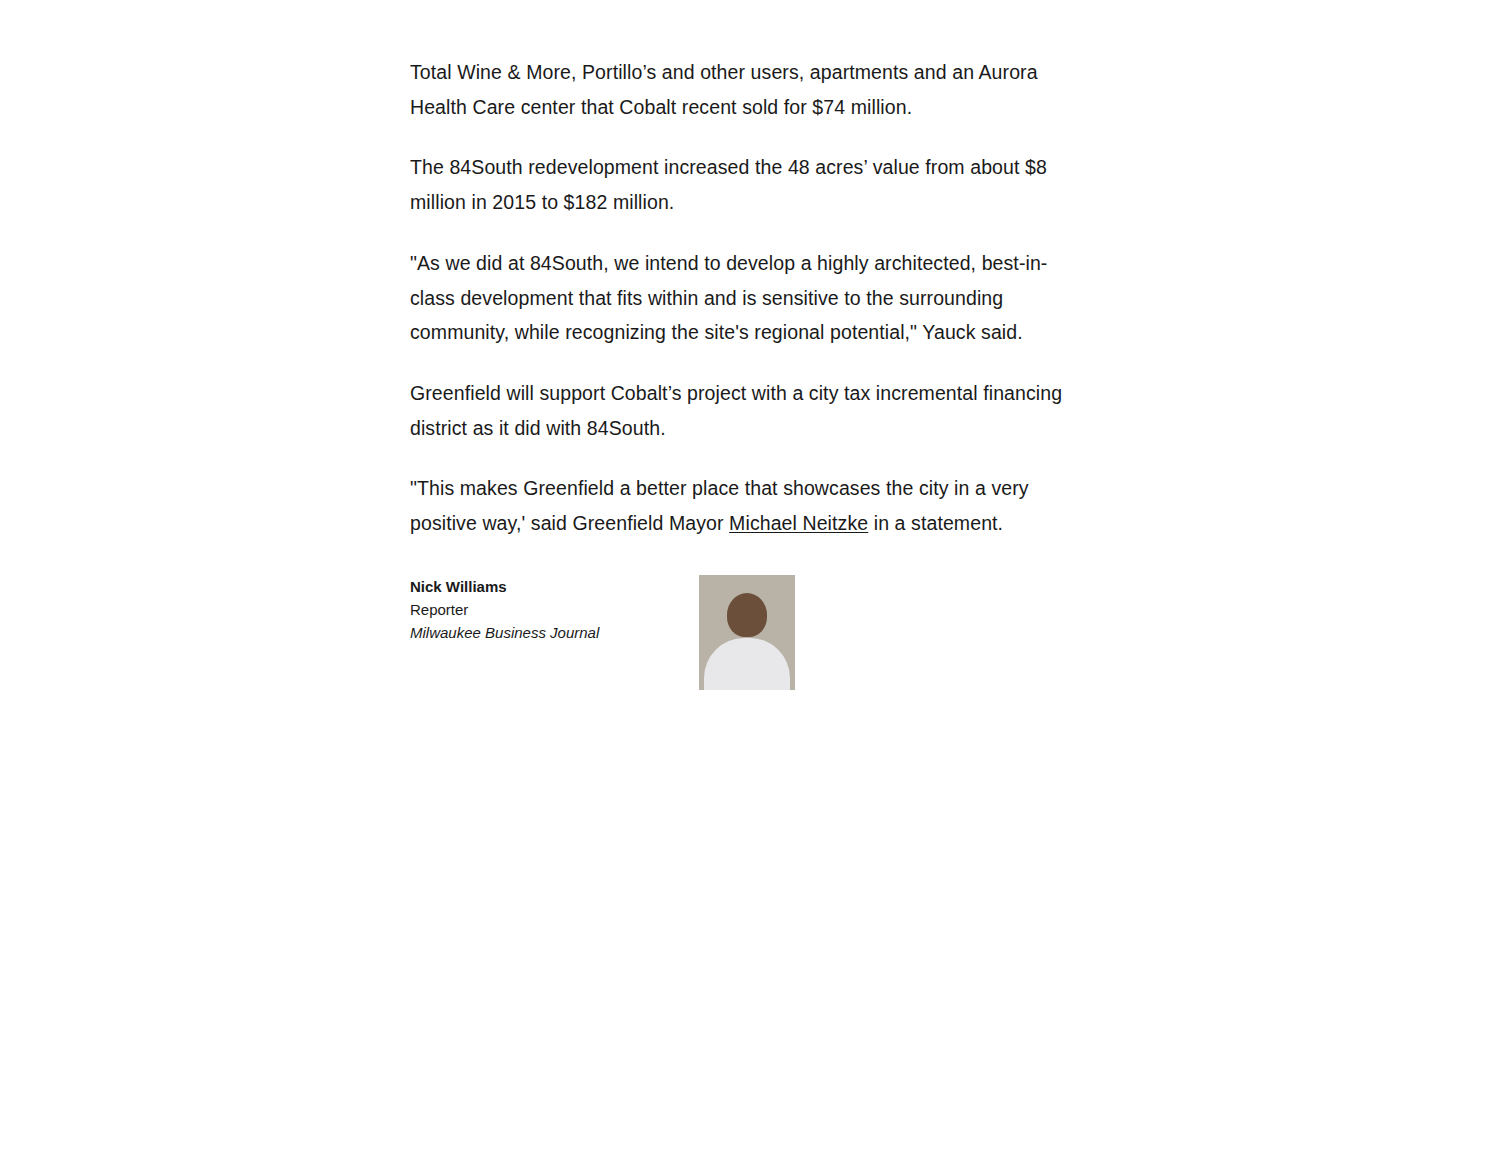Total Wine & More, Portillo’s and other users, apartments and an Aurora Health Care center that Cobalt recent sold for $74 million.
The 84South redevelopment increased the 48 acres’ value from about $8 million in 2015 to $182 million.
"As we did at 84South, we intend to develop a highly architected, best-in-class development that fits within and is sensitive to the surrounding community, while recognizing the site's regional potential," Yauck said.
Greenfield will support Cobalt’s project with a city tax incremental financing district as it did with 84South.
"This makes Greenfield a better place that showcases the city in a very positive way,' said Greenfield Mayor Michael Neitzke in a statement.
Nick Williams Reporter Milwaukee Business Journal